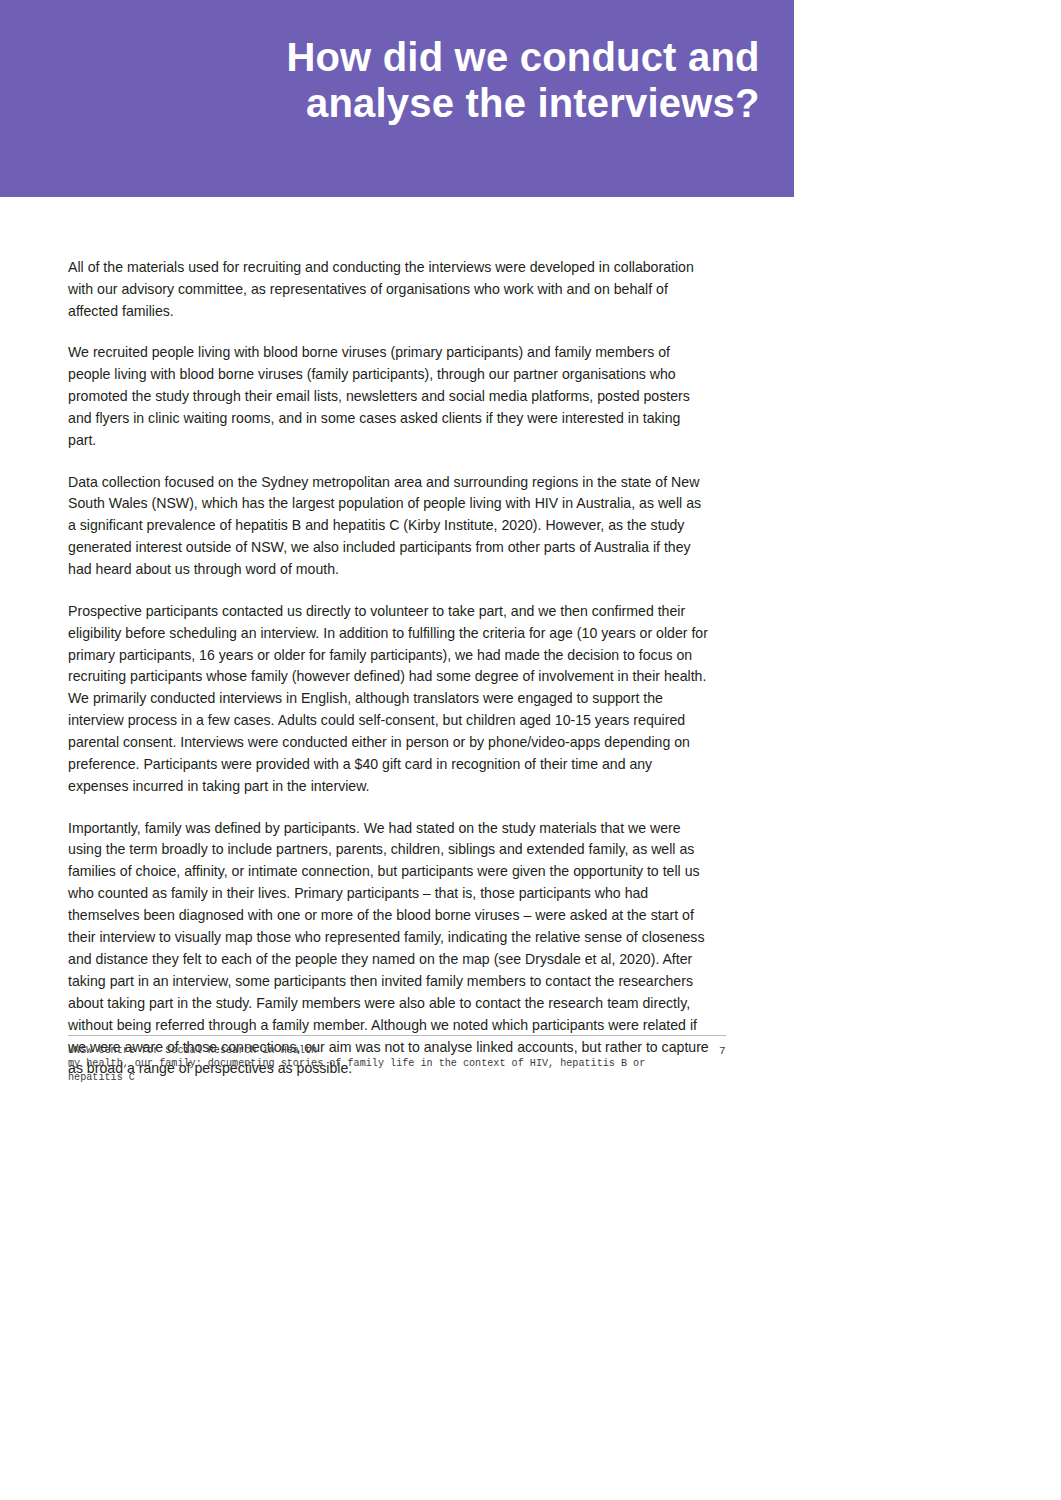How did we conduct and
analyse the interviews?
All of the materials used for recruiting and conducting the interviews were developed in collaboration with our advisory committee, as representatives of organisations who work with and on behalf of affected families.
We recruited people living with blood borne viruses (primary participants) and family members of people living with blood borne viruses (family participants), through our partner organisations who promoted the study through their email lists, newsletters and social media platforms, posted posters and flyers in clinic waiting rooms, and in some cases asked clients if they were interested in taking part.
Data collection focused on the Sydney metropolitan area and surrounding regions in the state of New South Wales (NSW), which has the largest population of people living with HIV in Australia, as well as a significant prevalence of hepatitis B and hepatitis C (Kirby Institute, 2020). However, as the study generated interest outside of NSW, we also included participants from other parts of Australia if they had heard about us through word of mouth.
Prospective participants contacted us directly to volunteer to take part, and we then confirmed their eligibility before scheduling an interview. In addition to fulfilling the criteria for age (10 years or older for primary participants, 16 years or older for family participants), we had made the decision to focus on recruiting participants whose family (however defined) had some degree of involvement in their health. We primarily conducted interviews in English, although translators were engaged to support the interview process in a few cases. Adults could self-consent, but children aged 10-15 years required parental consent. Interviews were conducted either in person or by phone/video-apps depending on preference. Participants were provided with a $40 gift card in recognition of their time and any expenses incurred in taking part in the interview.
Importantly, family was defined by participants. We had stated on the study materials that we were using the term broadly to include partners, parents, children, siblings and extended family, as well as families of choice, affinity, or intimate connection, but participants were given the opportunity to tell us who counted as family in their lives. Primary participants – that is, those participants who had themselves been diagnosed with one or more of the blood borne viruses – were asked at the start of their interview to visually map those who represented family, indicating the relative sense of closeness and distance they felt to each of the people they named on the map (see Drysdale et al, 2020). After taking part in an interview, some participants then invited family members to contact the researchers about taking part in the study. Family members were also able to contact the research team directly, without being referred through a family member. Although we noted which participants were related if we were aware of those connections, our aim was not to analyse linked accounts, but rather to capture as broad a range of perspectives as possible.
UNSW Centre for Social Research in Health
my health, our family: documenting stories of family life in the context of HIV, hepatitis B or hepatitis C
7